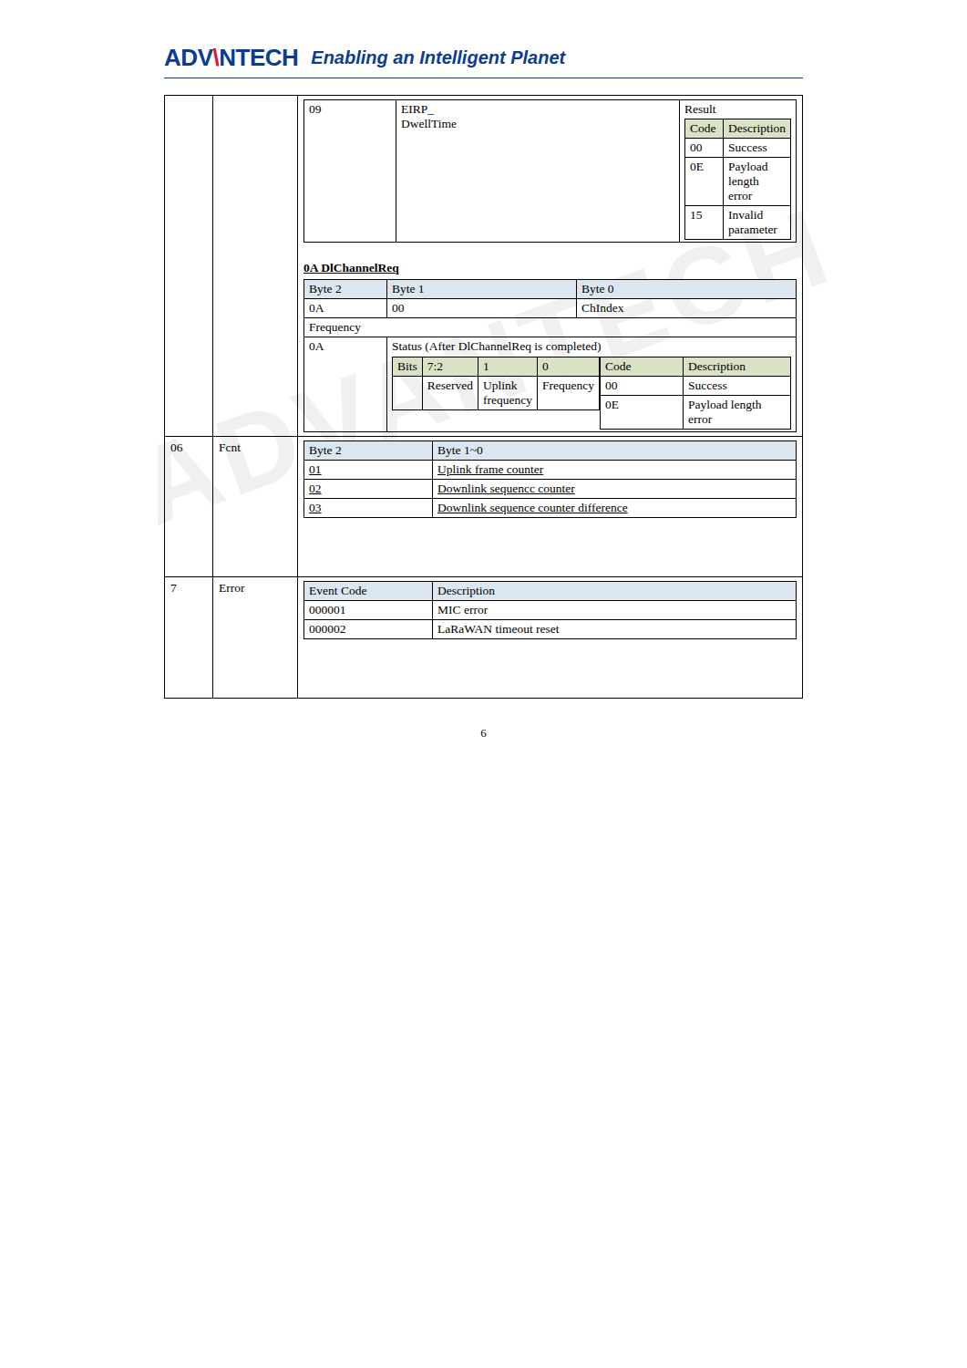ADV\NTECH
Enabling an Intelligent Planet
ADVANTECH
| | | / 09 / EIRP_ DwellTime / Result / Code / Description / / 00 / Success / / 0E / Payload length error / / 15 / Invalid parameter / / 0A DlChannelReq / Byte 2 / Byte 1 / Byte 0 / / 0A / 00 / ChIndex / / Frequency / / 0A / Status (After DlChannelReq is completed) / Bits / 7:2 / 1 / 0 / / / Reserved / Uplink frequency / Frequency / / Code / Description / / 00 / Success / / 0E / Payload length error / / |
| 06 | Fcnt | / Byte 2 / Byte 1~0 / / 01 / Uplink frame counter / / 02 / Downlink sequencc counter / / 03 / Downlink sequence counter difference / |
| 7 | Error | / Event Code / Description / / 000001 / MIC error / / 000002 / LaRaWAN timeout reset / |
6